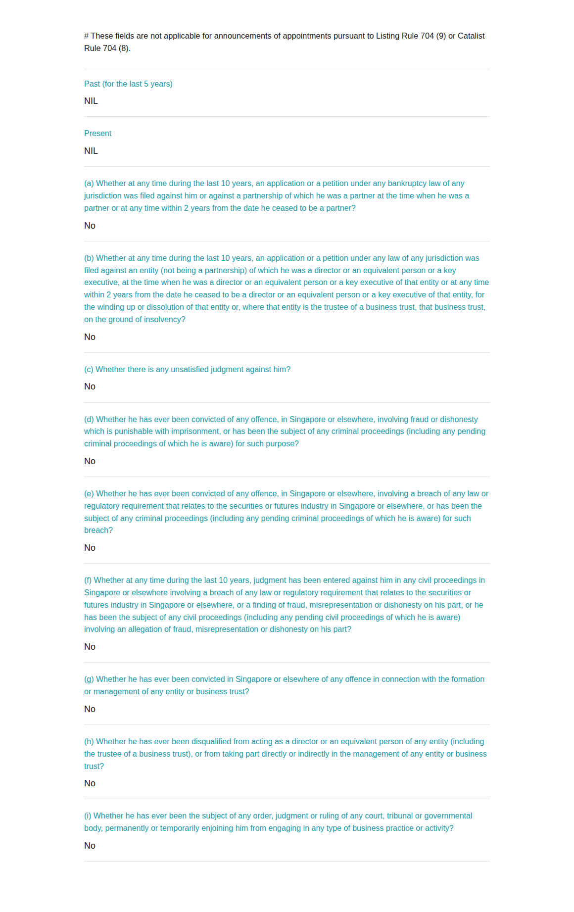# These fields are not applicable for announcements of appointments pursuant to Listing Rule 704 (9) or Catalist Rule 704 (8).
Past (for the last 5 years)
NIL
Present
NIL
(a) Whether at any time during the last 10 years, an application or a petition under any bankruptcy law of any jurisdiction was filed against him or against a partnership of which he was a partner at the time when he was a partner or at any time within 2 years from the date he ceased to be a partner?
No
(b) Whether at any time during the last 10 years, an application or a petition under any law of any jurisdiction was filed against an entity (not being a partnership) of which he was a director or an equivalent person or a key executive, at the time when he was a director or an equivalent person or a key executive of that entity or at any time within 2 years from the date he ceased to be a director or an equivalent person or a key executive of that entity, for the winding up or dissolution of that entity or, where that entity is the trustee of a business trust, that business trust, on the ground of insolvency?
No
(c) Whether there is any unsatisfied judgment against him?
No
(d) Whether he has ever been convicted of any offence, in Singapore or elsewhere, involving fraud or dishonesty which is punishable with imprisonment, or has been the subject of any criminal proceedings (including any pending criminal proceedings of which he is aware) for such purpose?
No
(e) Whether he has ever been convicted of any offence, in Singapore or elsewhere, involving a breach of any law or regulatory requirement that relates to the securities or futures industry in Singapore or elsewhere, or has been the subject of any criminal proceedings (including any pending criminal proceedings of which he is aware) for such breach?
No
(f) Whether at any time during the last 10 years, judgment has been entered against him in any civil proceedings in Singapore or elsewhere involving a breach of any law or regulatory requirement that relates to the securities or futures industry in Singapore or elsewhere, or a finding of fraud, misrepresentation or dishonesty on his part, or he has been the subject of any civil proceedings (including any pending civil proceedings of which he is aware) involving an allegation of fraud, misrepresentation or dishonesty on his part?
No
(g) Whether he has ever been convicted in Singapore or elsewhere of any offence in connection with the formation or management of any entity or business trust?
No
(h) Whether he has ever been disqualified from acting as a director or an equivalent person of any entity (including the trustee of a business trust), or from taking part directly or indirectly in the management of any entity or business trust?
No
(i) Whether he has ever been the subject of any order, judgment or ruling of any court, tribunal or governmental body, permanently or temporarily enjoining him from engaging in any type of business practice or activity?
No